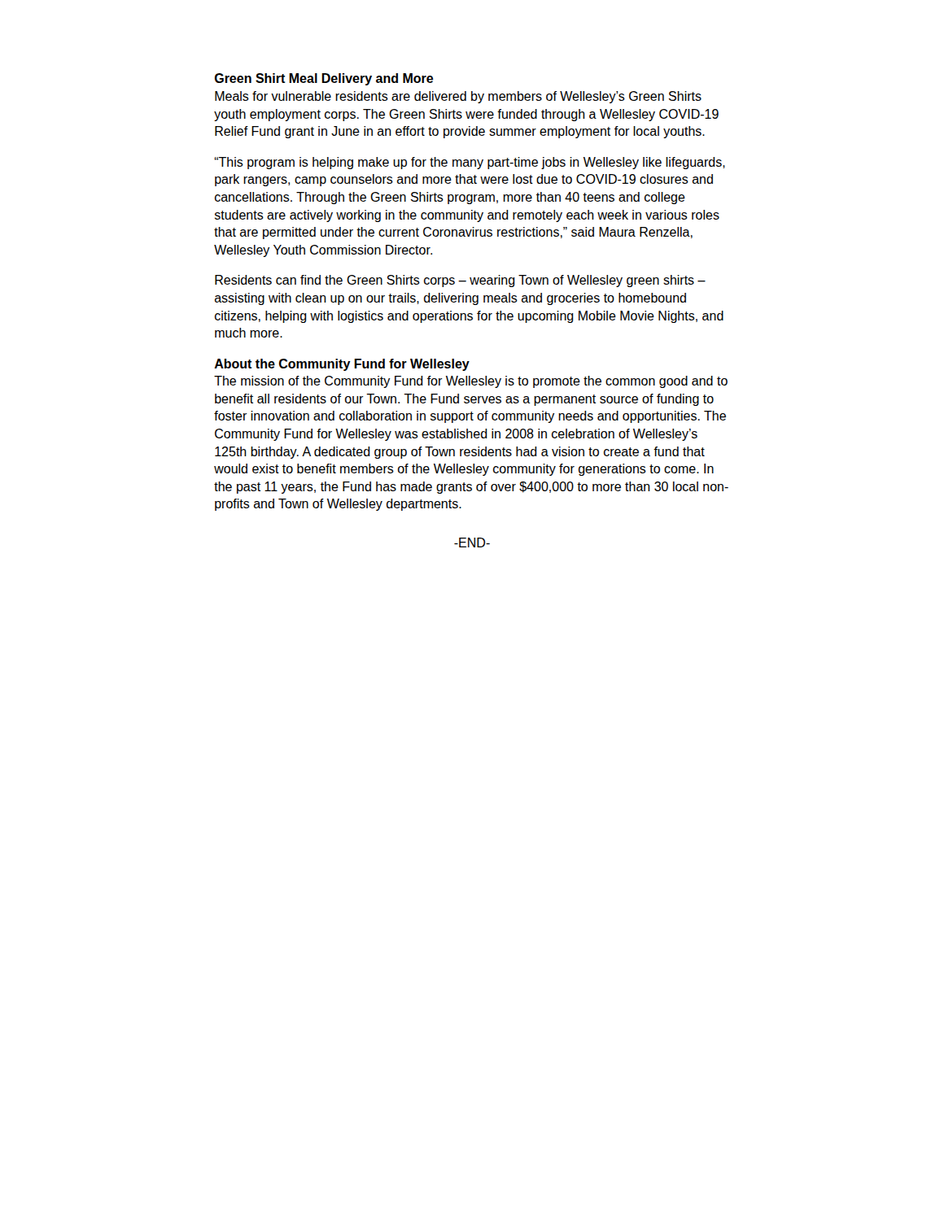Green Shirt Meal Delivery and More
Meals for vulnerable residents are delivered by members of Wellesley’s Green Shirts youth employment corps. The Green Shirts were funded through a Wellesley COVID-19 Relief Fund grant in June in an effort to provide summer employment for local youths.
“This program is helping make up for the many part-time jobs in Wellesley like lifeguards, park rangers, camp counselors and more that were lost due to COVID-19 closures and cancellations. Through the Green Shirts program, more than 40 teens and college students are actively working in the community and remotely each week in various roles that are permitted under the current Coronavirus restrictions,” said Maura Renzella, Wellesley Youth Commission Director.
Residents can find the Green Shirts corps – wearing Town of Wellesley green shirts – assisting with clean up on our trails, delivering meals and groceries to homebound citizens, helping with logistics and operations for the upcoming Mobile Movie Nights, and much more.
About the Community Fund for Wellesley
The mission of the Community Fund for Wellesley is to promote the common good and to benefit all residents of our Town. The Fund serves as a permanent source of funding to foster innovation and collaboration in support of community needs and opportunities. The Community Fund for Wellesley was established in 2008 in celebration of Wellesley’s 125th birthday. A dedicated group of Town residents had a vision to create a fund that would exist to benefit members of the Wellesley community for generations to come. In the past 11 years, the Fund has made grants of over $400,000 to more than 30 local non-profits and Town of Wellesley departments.
-END-